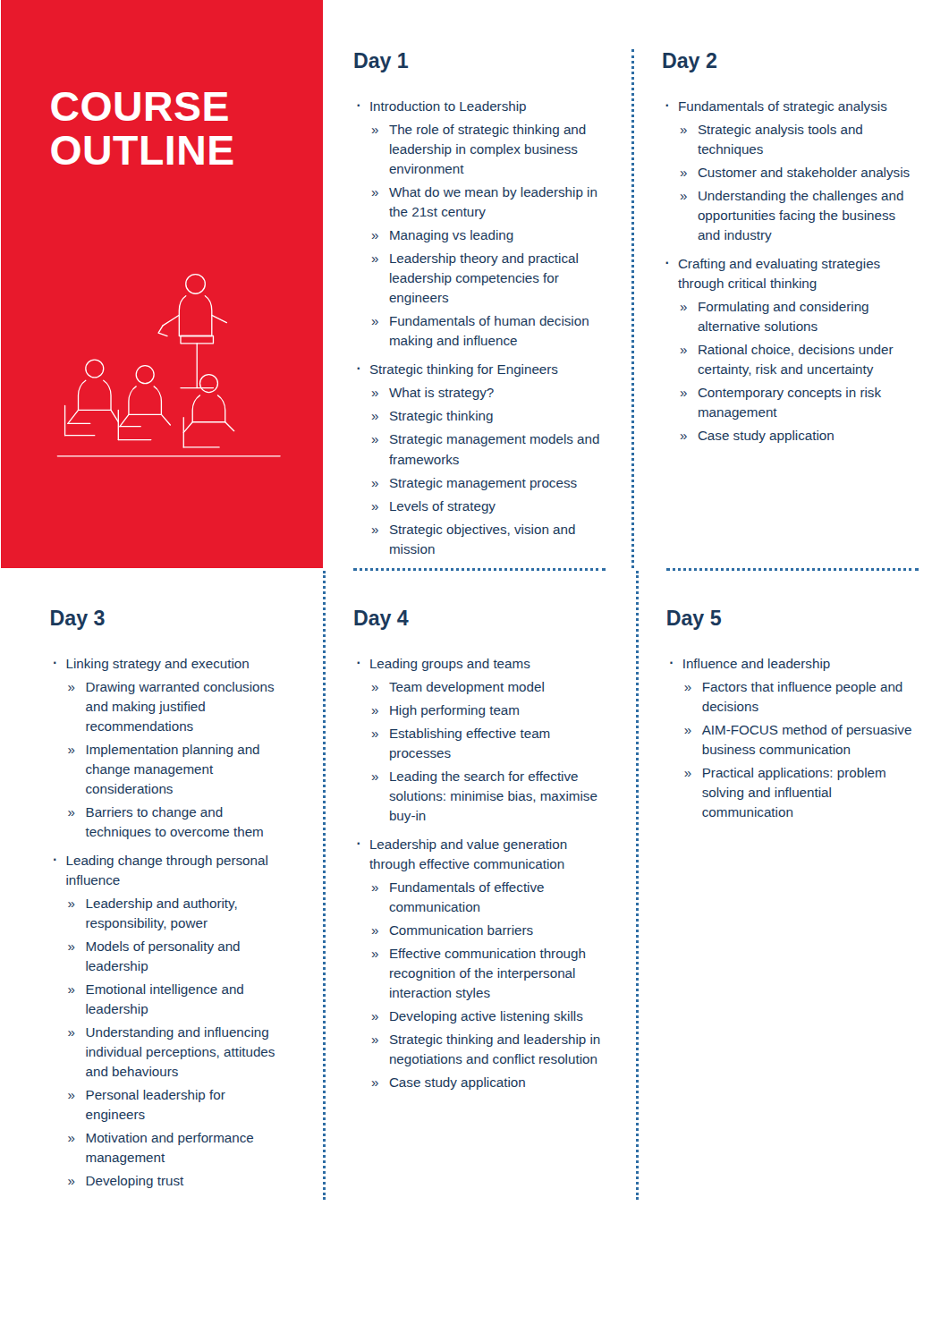Course
Outline
Day 1
Introduction to Leadership
The role of strategic thinking and leadership in complex business environment
What do we mean by leadership in the 21st century
Managing vs leading
Leadership theory and practical leadership competencies for engineers
Fundamentals of human decision making and influence
Strategic thinking for Engineers
What is strategy?
Strategic thinking
Strategic management models and frameworks
Strategic management process
Levels of strategy
Strategic objectives, vision and mission
Day 2
Fundamentals of strategic analysis
Strategic analysis tools and techniques
Customer and stakeholder analysis
Understanding the challenges and opportunities facing the business and industry
Crafting and evaluating strategies through critical thinking
Formulating and considering alternative solutions
Rational choice, decisions under certainty, risk and uncertainty
Contemporary concepts in risk management
Case study application
Day 3
Linking strategy and execution
Drawing warranted conclusions and making justified recommendations
Implementation planning and change management considerations
Barriers to change and techniques to overcome them
Leading change through personal influence
Leadership and authority, responsibility, power
Models of personality and leadership
Emotional intelligence and leadership
Understanding and influencing individual perceptions, attitudes and behaviours
Personal leadership for engineers
Motivation and performance management
Developing trust
Day 4
Leading groups and teams
Team development model
High performing team
Establishing effective team processes
Leading the search for effective solutions: minimise bias, maximise buy-in
Leadership and value generation through effective communication
Fundamentals of effective communication
Communication barriers
Effective communication through recognition of the interpersonal interaction styles
Developing active listening skills
Strategic thinking and leadership in negotiations and conflict resolution
Case study application
Day 5
Influence and leadership
Factors that influence people and decisions
AIM-FOCUS method of persuasive business communication
Practical applications: problem solving and influential communication